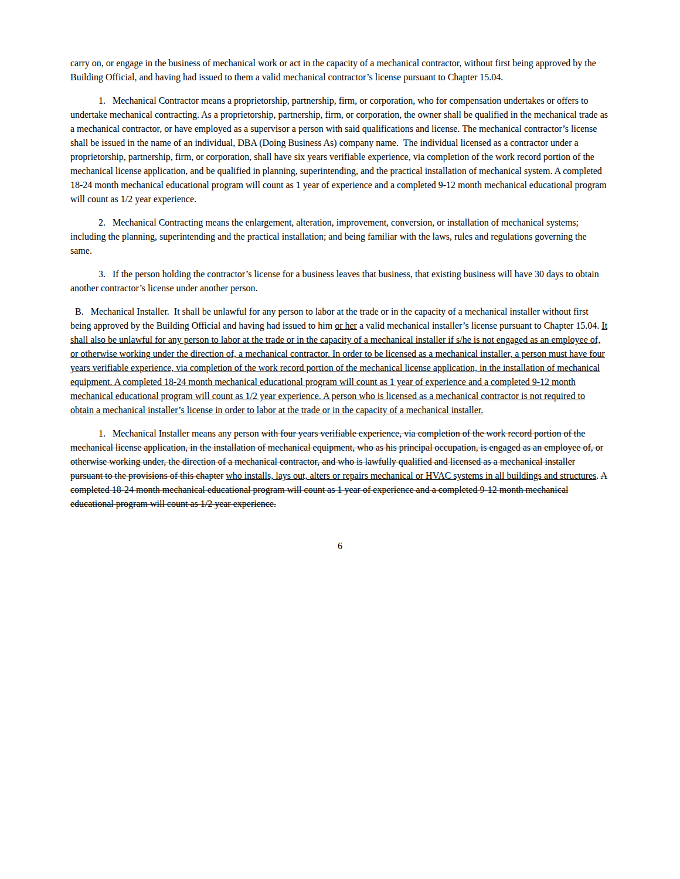carry on, or engage in the business of mechanical work or act in the capacity of a mechanical contractor, without first being approved by the Building Official, and having had issued to them a valid mechanical contractor’s license pursuant to Chapter 15.04.
1. Mechanical Contractor means a proprietorship, partnership, firm, or corporation, who for compensation undertakes or offers to undertake mechanical contracting. As a proprietorship, partnership, firm, or corporation, the owner shall be qualified in the mechanical trade as a mechanical contractor, or have employed as a supervisor a person with said qualifications and license. The mechanical contractor’s license shall be issued in the name of an individual, DBA (Doing Business As) company name. The individual licensed as a contractor under a proprietorship, partnership, firm, or corporation, shall have six years verifiable experience, via completion of the work record portion of the mechanical license application, and be qualified in planning, superintending, and the practical installation of mechanical system. A completed 18-24 month mechanical educational program will count as 1 year of experience and a completed 9-12 month mechanical educational program will count as 1/2 year experience.
2. Mechanical Contracting means the enlargement, alteration, improvement, conversion, or installation of mechanical systems; including the planning, superintending and the practical installation; and being familiar with the laws, rules and regulations governing the same.
3. If the person holding the contractor’s license for a business leaves that business, that existing business will have 30 days to obtain another contractor’s license under another person.
B. Mechanical Installer. It shall be unlawful for any person to labor at the trade or in the capacity of a mechanical installer without first being approved by the Building Official and having had issued to him or her a valid mechanical installer’s license pursuant to Chapter 15.04. It shall also be unlawful for any person to labor at the trade or in the capacity of a mechanical installer if s/he is not engaged as an employee of, or otherwise working under the direction of, a mechanical contractor. In order to be licensed as a mechanical installer, a person must have four years verifiable experience, via completion of the work record portion of the mechanical license application, in the installation of mechanical equipment. A completed 18-24 month mechanical educational program will count as 1 year of experience and a completed 9-12 month mechanical educational program will count as 1/2 year experience. A person who is licensed as a mechanical contractor is not required to obtain a mechanical installer’s license in order to labor at the trade or in the capacity of a mechanical installer.
1. Mechanical Installer means any person with four years verifiable experience, via completion of the work record portion of the mechanical license application, in the installation of mechanical equipment, who as his principal occupation, is engaged as an employee of, or otherwise working under, the direction of a mechanical contractor, and who is lawfully qualified and licensed as a mechanical installer pursuant to the provisions of this chapter who installs, lays out, alters or repairs mechanical or HVAC systems in all buildings and structures. A completed 18-24 month mechanical educational program will count as 1 year of experience and a completed 9-12 month mechanical educational program will count as 1/2 year experience.
6